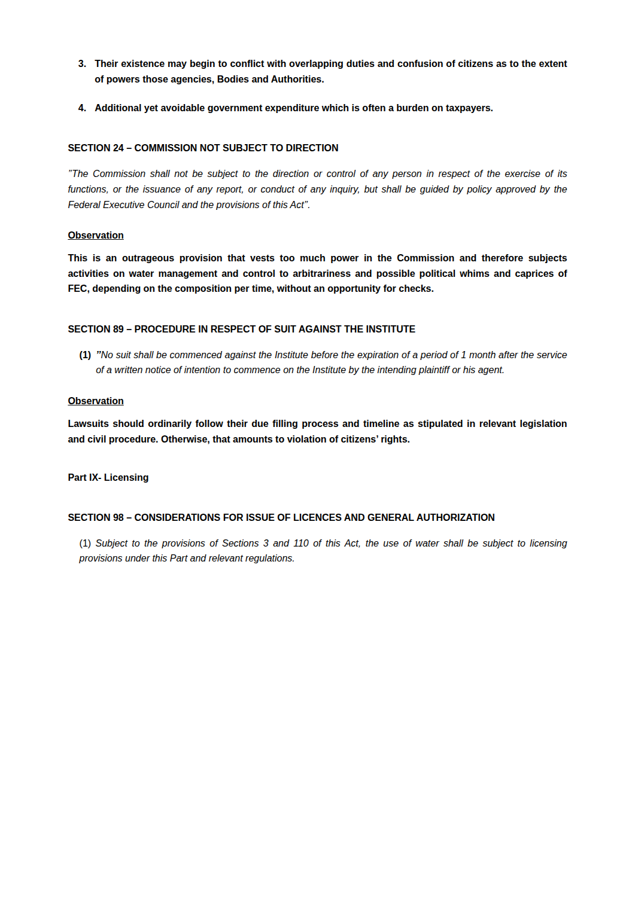Their existence may begin to conflict with overlapping duties and confusion of citizens as to the extent of powers those agencies, Bodies and Authorities.
Additional yet avoidable government expenditure which is often a burden on taxpayers.
SECTION 24 – COMMISSION NOT SUBJECT TO DIRECTION
’’The Commission shall not be subject to the direction or control of any person in respect of the exercise of its functions, or the issuance of any report, or conduct of any inquiry, but shall be guided by policy approved by the Federal Executive Council and the provisions of this Act’’.
Observation
This is an outrageous provision that vests too much power in the Commission and therefore subjects activities on water management and control to arbitrariness and possible political whims and caprices of FEC, depending on the composition per time, without an opportunity for checks.
SECTION 89 – PROCEDURE IN RESPECT OF SUIT AGAINST THE INSTITUTE
(1) ’’No suit shall be commenced against the Institute before the expiration of a period of 1 month after the service of a written notice of intention to commence on the Institute by the intending plaintiff or his agent.
Observation
Lawsuits should ordinarily follow their due filling process and timeline as stipulated in relevant legislation and civil procedure. Otherwise, that amounts to violation of citizens’ rights.
Part IX- Licensing
SECTION 98 – CONSIDERATIONS FOR ISSUE OF LICENCES AND GENERAL AUTHORIZATION
(1) Subject to the provisions of Sections 3 and 110 of this Act, the use of water shall be subject to licensing provisions under this Part and relevant regulations.